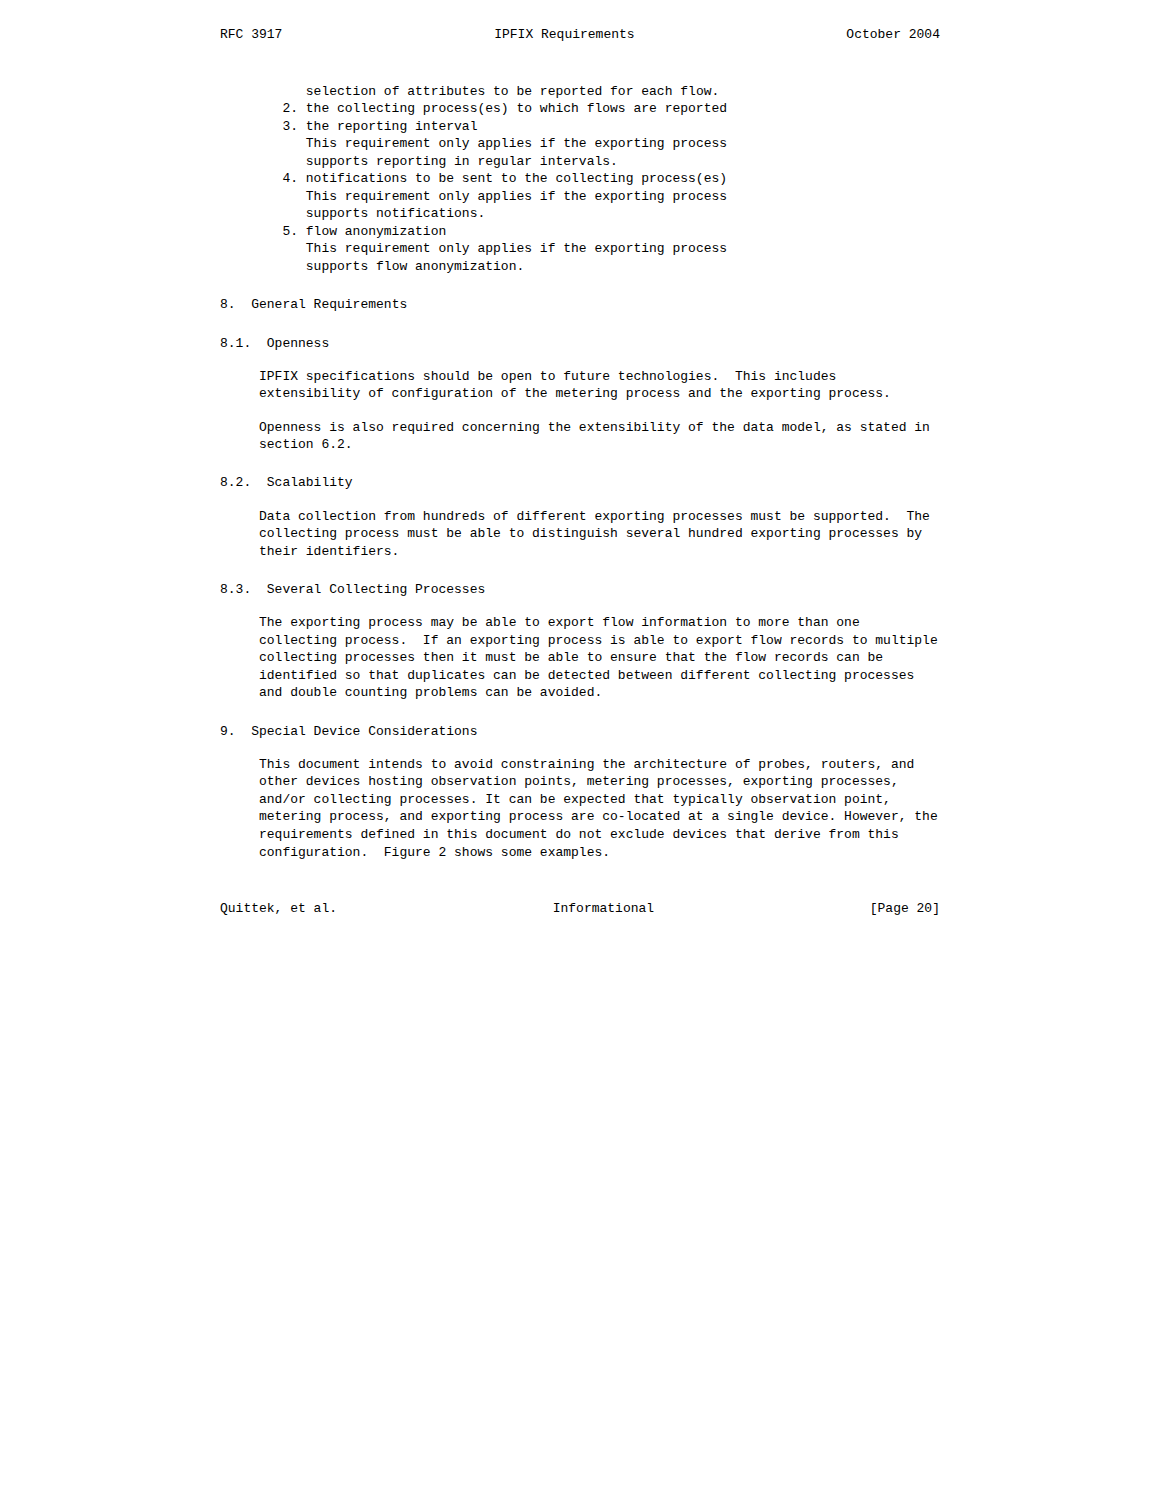RFC 3917 IPFIX Requirements October 2004
      selection of attributes to be reported for each flow.
   2. the collecting process(es) to which flows are reported
   3. the reporting interval
      This requirement only applies if the exporting process
      supports reporting in regular intervals.
   4. notifications to be sent to the collecting process(es)
      This requirement only applies if the exporting process
      supports notifications.
   5. flow anonymization
      This requirement only applies if the exporting process
      supports flow anonymization.
8. General Requirements
8.1. Openness
IPFIX specifications should be open to future technologies. This includes extensibility of configuration of the metering process and the exporting process.
Openness is also required concerning the extensibility of the data model, as stated in section 6.2.
8.2. Scalability
Data collection from hundreds of different exporting processes must be supported. The collecting process must be able to distinguish several hundred exporting processes by their identifiers.
8.3. Several Collecting Processes
The exporting process may be able to export flow information to more than one collecting process. If an exporting process is able to export flow records to multiple collecting processes then it must be able to ensure that the flow records can be identified so that duplicates can be detected between different collecting processes and double counting problems can be avoided.
9. Special Device Considerations
This document intends to avoid constraining the architecture of probes, routers, and other devices hosting observation points, metering processes, exporting processes, and/or collecting processes. It can be expected that typically observation point, metering process, and exporting process are co-located at a single device. However, the requirements defined in this document do not exclude devices that derive from this configuration. Figure 2 shows some examples.
Quittek, et al. Informational [Page 20]